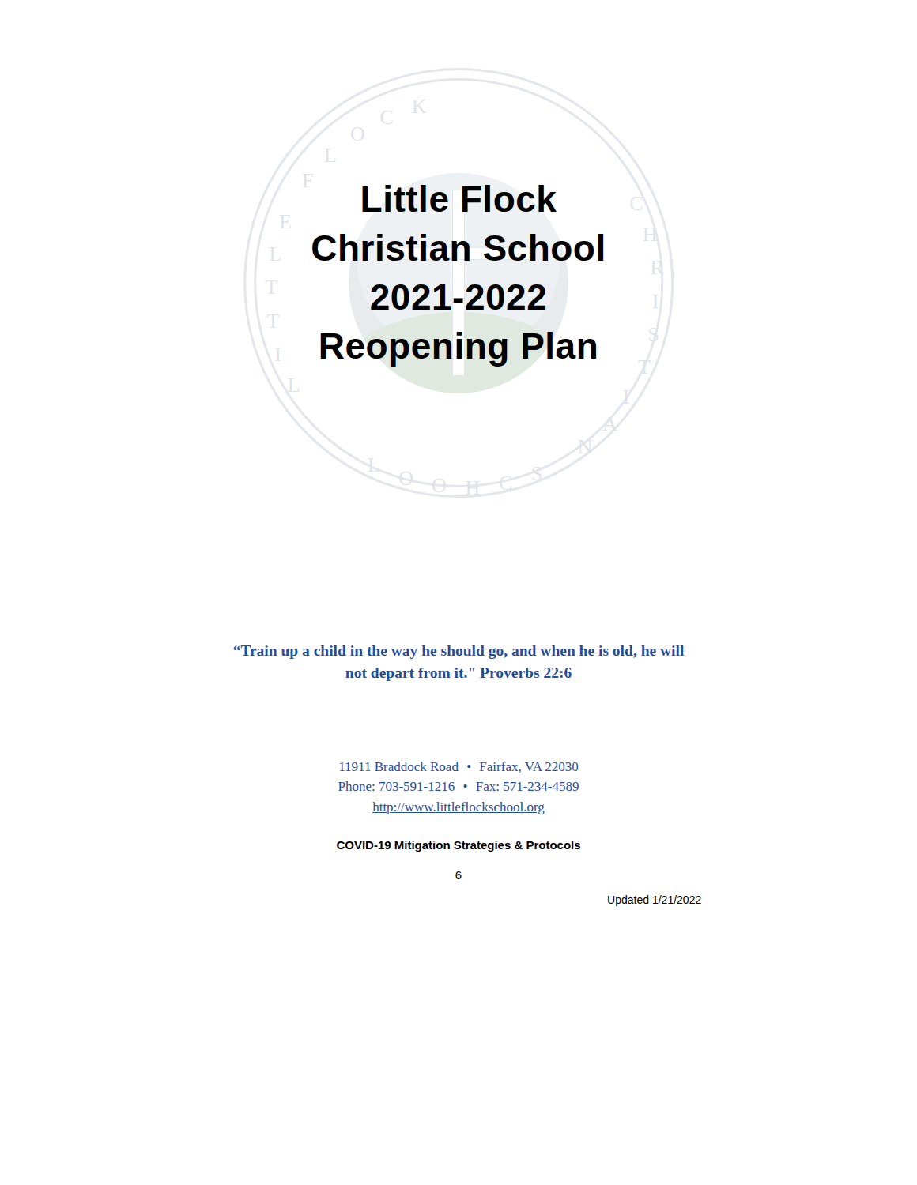L I T T L E F L O C K C H R I S T I A N S C H O O L
Little Flock
Christian School
2021-2022
Reopening Plan
“Train up a child in the way he should go, and when he is old, he will not depart from it." Proverbs 22:6
11911 Braddock Road • Fairfax, VA 22030
Phone: 703-591-1216 • Fax: 571-234-4589
http://www.littleflockschool.org
COVID-19 Mitigation Strategies & Protocols
6
Updated 1/21/2022